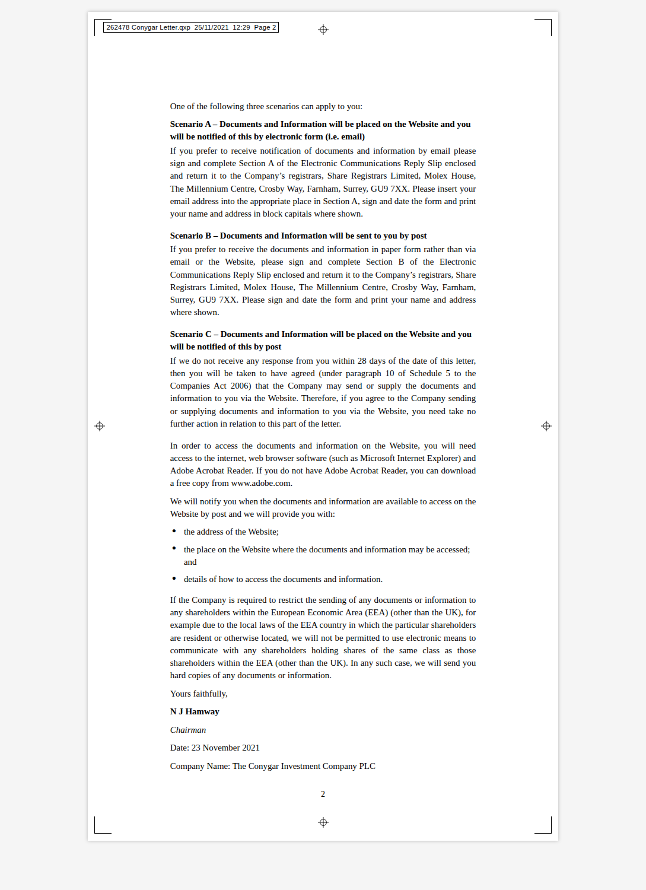262478 Conygar Letter.qxp 25/11/2021 12:29 Page 2
One of the following three scenarios can apply to you:
Scenario A – Documents and Information will be placed on the Website and you will be notified of this by electronic form (i.e. email)
If you prefer to receive notification of documents and information by email please sign and complete Section A of the Electronic Communications Reply Slip enclosed and return it to the Company’s registrars, Share Registrars Limited, Molex House, The Millennium Centre, Crosby Way, Farnham, Surrey, GU9 7XX. Please insert your email address into the appropriate place in Section A, sign and date the form and print your name and address in block capitals where shown.
Scenario B – Documents and Information will be sent to you by post
If you prefer to receive the documents and information in paper form rather than via email or the Website, please sign and complete Section B of the Electronic Communications Reply Slip enclosed and return it to the Company’s registrars, Share Registrars Limited, Molex House, The Millennium Centre, Crosby Way, Farnham, Surrey, GU9 7XX. Please sign and date the form and print your name and address where shown.
Scenario C – Documents and Information will be placed on the Website and you will be notified of this by post
If we do not receive any response from you within 28 days of the date of this letter, then you will be taken to have agreed (under paragraph 10 of Schedule 5 to the Companies Act 2006) that the Company may send or supply the documents and information to you via the Website. Therefore, if you agree to the Company sending or supplying documents and information to you via the Website, you need take no further action in relation to this part of the letter.
In order to access the documents and information on the Website, you will need access to the internet, web browser software (such as Microsoft Internet Explorer) and Adobe Acrobat Reader. If you do not have Adobe Acrobat Reader, you can download a free copy from www.adobe.com.
We will notify you when the documents and information are available to access on the Website by post and we will provide you with:
the address of the Website;
the place on the Website where the documents and information may be accessed; and
details of how to access the documents and information.
If the Company is required to restrict the sending of any documents or information to any shareholders within the European Economic Area (EEA) (other than the UK), for example due to the local laws of the EEA country in which the particular shareholders are resident or otherwise located, we will not be permitted to use electronic means to communicate with any shareholders holding shares of the same class as those shareholders within the EEA (other than the UK). In any such case, we will send you hard copies of any documents or information.
Yours faithfully,
N J Hamway
Chairman
Date: 23 November 2021
Company Name: The Conygar Investment Company PLC
2